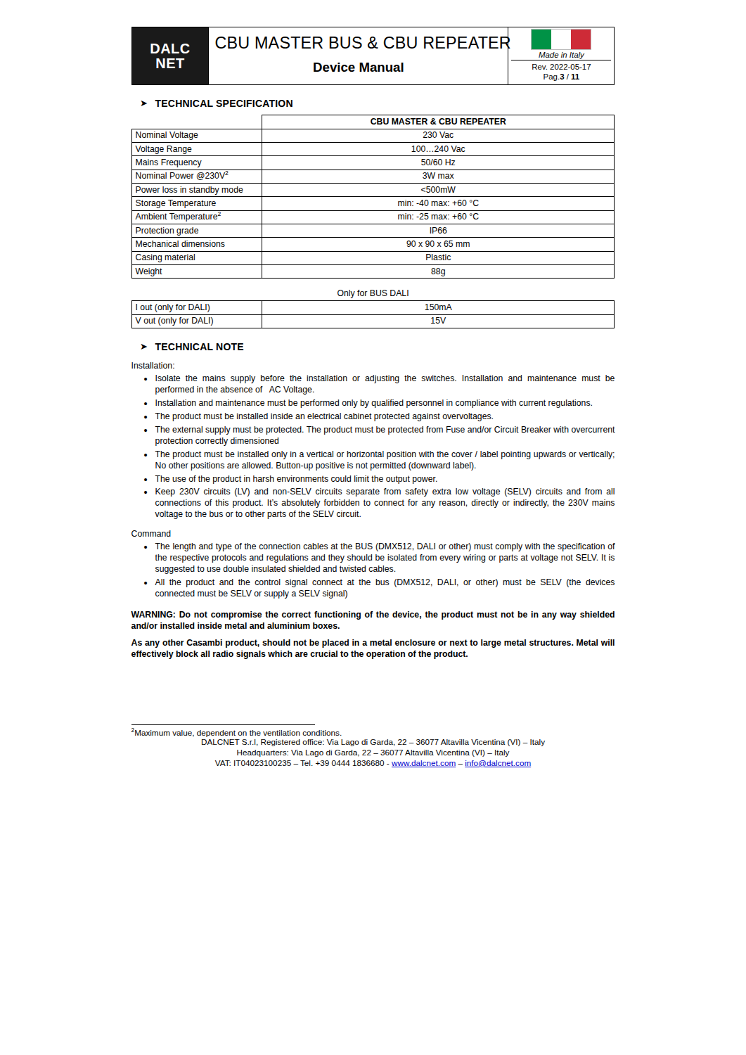DALC
NET
CBU MASTER BUS & CBU REPEATER
Device Manual
Made in Italy
Rev. 2022-05-17
Pag.3 / 11
TECHNICAL SPECIFICATION
| | CBU MASTER & CBU REPEATER |
| Nominal Voltage | 230 Vac |
| Voltage Range | 100…240 Vac |
| Mains Frequency | 50/60 Hz |
| Nominal Power @230V 2 | 3W max |
| Power loss in standby mode | <500mW |
| Storage Temperature | min: -40 max: +60 °C |
| Ambient Temperature 2 | min: -25 max: +60 °C |
| Protection grade | IP66 |
| Mechanical dimensions | 90 x 90 x 65 mm |
| Casing material | Plastic |
| Weight | 88g |
Only for BUS DALI
| I out (only for DALI) | 150mA |
| V out (only for DALI) | 15V |
TECHNICAL NOTE
Installation:
Isolate the mains supply before the installation or adjusting the switches. Installation and maintenance must be performed in the absence of AC Voltage.
Installation and maintenance must be performed only by qualified personnel in compliance with current regulations.
The product must be installed inside an electrical cabinet protected against overvoltages.
The external supply must be protected. The product must be protected from Fuse and/or Circuit Breaker with overcurrent protection correctly dimensioned
The product must be installed only in a vertical or horizontal position with the cover / label pointing upwards or vertically; No other positions are allowed. Button-up positive is not permitted (downward label).
The use of the product in harsh environments could limit the output power.
Keep 230V circuits (LV) and non-SELV circuits separate from safety extra low voltage (SELV) circuits and from all connections of this product. It’s absolutely forbidden to connect for any reason, directly or indirectly, the 230V mains voltage to the bus or to other parts of the SELV circuit.
Command
The length and type of the connection cables at the BUS (DMX512, DALI or other) must comply with the specification of the respective protocols and regulations and they should be isolated from every wiring or parts at voltage not SELV. It is suggested to use double insulated shielded and twisted cables.
All the product and the control signal connect at the bus (DMX512, DALI, or other) must be SELV (the devices connected must be SELV or supply a SELV signal)
WARNING: Do not compromise the correct functioning of the device, the product must not be in any way shielded and/or installed inside metal and aluminium boxes.
As any other Casambi product, should not be placed in a metal enclosure or next to large metal structures. Metal will effectively block all radio signals which are crucial to the operation of the product.
2Maximum value, dependent on the ventilation conditions.
DALCNET S.r.l, Registered office: Via Lago di Garda, 22 – 36077 Altavilla Vicentina (VI) – Italy
Headquarters: Via Lago di Garda, 22 – 36077 Altavilla Vicentina (VI) – Italy
VAT: IT04023100235 – Tel. +39 0444 1836680 - www.dalcnet.com – info@dalcnet.com